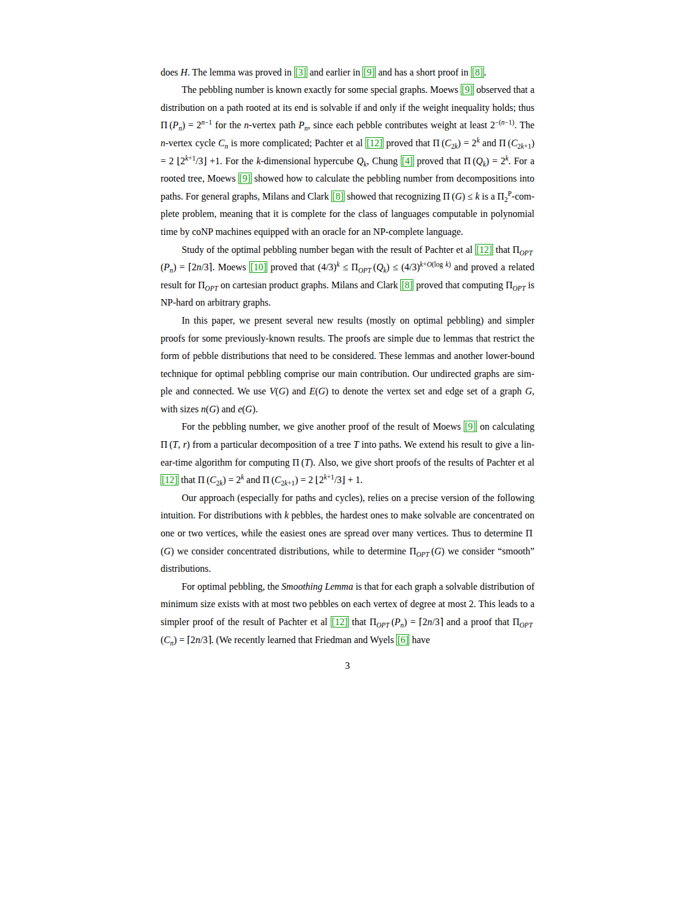does H. The lemma was proved in [3] and earlier in [9] and has a short proof in [8].
The pebbling number is known exactly for some special graphs. Moews [9] observed that a distribution on a path rooted at its end is solvable if and only if the weight inequality holds; thus Π (Pn) = 2n−1 for the n-vertex path Pn, since each pebble contributes weight at least 2−(n−1). The n-vertex cycle Cn is more complicated; Pachter et al [12] proved that Π (C2k) = 2k and Π (C2k+1) = 2 ⌊2k+1/3⌋ +1. For the k-dimensional hypercube Qk, Chung [4] proved that Π (Qk) = 2k. For a rooted tree, Moews [9] showed how to calculate the pebbling number from decompositions into paths. For general graphs, Milans and Clark [8] showed that recognizing Π (G) ≤ k is a Π2P-complete problem, meaning that it is complete for the class of languages computable in polynomial time by coNP machines equipped with an oracle for an NP-complete language.
Study of the optimal pebbling number began with the result of Pachter et al [12] that ΠOPT (Pn) = ⌈2n/3⌉. Moews [10] proved that (4/3)k ≤ ΠOPT (Qk) ≤ (4/3)k+O(log k) and proved a related result for ΠOPT on cartesian product graphs. Milans and Clark [8] proved that computing ΠOPT is NP-hard on arbitrary graphs.
In this paper, we present several new results (mostly on optimal pebbling) and simpler proofs for some previously-known results. The proofs are simple due to lemmas that restrict the form of pebble distributions that need to be considered. These lemmas and another lower-bound technique for optimal pebbling comprise our main contribution. Our undirected graphs are simple and connected. We use V(G) and E(G) to denote the vertex set and edge set of a graph G, with sizes n(G) and e(G).
For the pebbling number, we give another proof of the result of Moews [9] on calculating Π (T, r) from a particular decomposition of a tree T into paths. We extend his result to give a linear-time algorithm for computing Π (T). Also, we give short proofs of the results of Pachter et al [12] that Π (C2k) = 2k and Π (C2k+1) = 2 ⌊2k+1/3⌋ + 1.
Our approach (especially for paths and cycles), relies on a precise version of the following intuition. For distributions with k pebbles, the hardest ones to make solvable are concentrated on one or two vertices, while the easiest ones are spread over many vertices. Thus to determine Π (G) we consider concentrated distributions, while to determine ΠOPT (G) we consider “smooth” distributions.
For optimal pebbling, the Smoothing Lemma is that for each graph a solvable distribution of minimum size exists with at most two pebbles on each vertex of degree at most 2. This leads to a simpler proof of the result of Pachter et al [12] that ΠOPT (Pn) = ⌈2n/3⌉ and a proof that ΠOPT (Cn) = ⌈2n/3⌉. (We recently learned that Friedman and Wyels [6] have
3